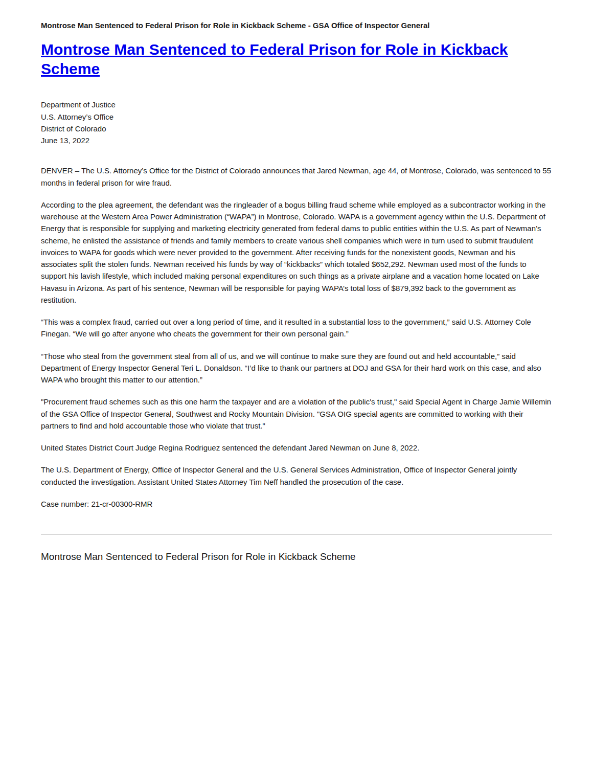Montrose Man Sentenced to Federal Prison for Role in Kickback Scheme - GSA Office of Inspector General
Montrose Man Sentenced to Federal Prison for Role in Kickback Scheme
Department of Justice
U.S. Attorney’s Office
District of Colorado
June 13, 2022
DENVER – The U.S. Attorney’s Office for the District of Colorado announces that Jared Newman, age 44, of Montrose, Colorado, was sentenced to 55 months in federal prison for wire fraud.
According to the plea agreement, the defendant was the ringleader of a bogus billing fraud scheme while employed as a subcontractor working in the warehouse at the Western Area Power Administration (“WAPA”) in Montrose, Colorado. WAPA is a government agency within the U.S. Department of Energy that is responsible for supplying and marketing electricity generated from federal dams to public entities within the U.S. As part of Newman’s scheme, he enlisted the assistance of friends and family members to create various shell companies which were in turn used to submit fraudulent invoices to WAPA for goods which were never provided to the government. After receiving funds for the nonexistent goods, Newman and his associates split the stolen funds. Newman received his funds by way of “kickbacks” which totaled $652,292. Newman used most of the funds to support his lavish lifestyle, which included making personal expenditures on such things as a private airplane and a vacation home located on Lake Havasu in Arizona. As part of his sentence, Newman will be responsible for paying WAPA’s total loss of $879,392 back to the government as restitution.
“This was a complex fraud, carried out over a long period of time, and it resulted in a substantial loss to the government,” said U.S. Attorney Cole Finegan. “We will go after anyone who cheats the government for their own personal gain.”
“Those who steal from the government steal from all of us, and we will continue to make sure they are found out and held accountable,” said Department of Energy Inspector General Teri L. Donaldson. “I’d like to thank our partners at DOJ and GSA for their hard work on this case, and also WAPA who brought this matter to our attention.”
"Procurement fraud schemes such as this one harm the taxpayer and are a violation of the public's trust," said Special Agent in Charge Jamie Willemin of the GSA Office of Inspector General, Southwest and Rocky Mountain Division. "GSA OIG special agents are committed to working with their partners to find and hold accountable those who violate that trust."
United States District Court Judge Regina Rodriguez sentenced the defendant Jared Newman on June 8, 2022.
The U.S. Department of Energy, Office of Inspector General and the U.S. General Services Administration, Office of Inspector General jointly conducted the investigation. Assistant United States Attorney Tim Neff handled the prosecution of the case.
Case number: 21-cr-00300-RMR
Montrose Man Sentenced to Federal Prison for Role in Kickback Scheme